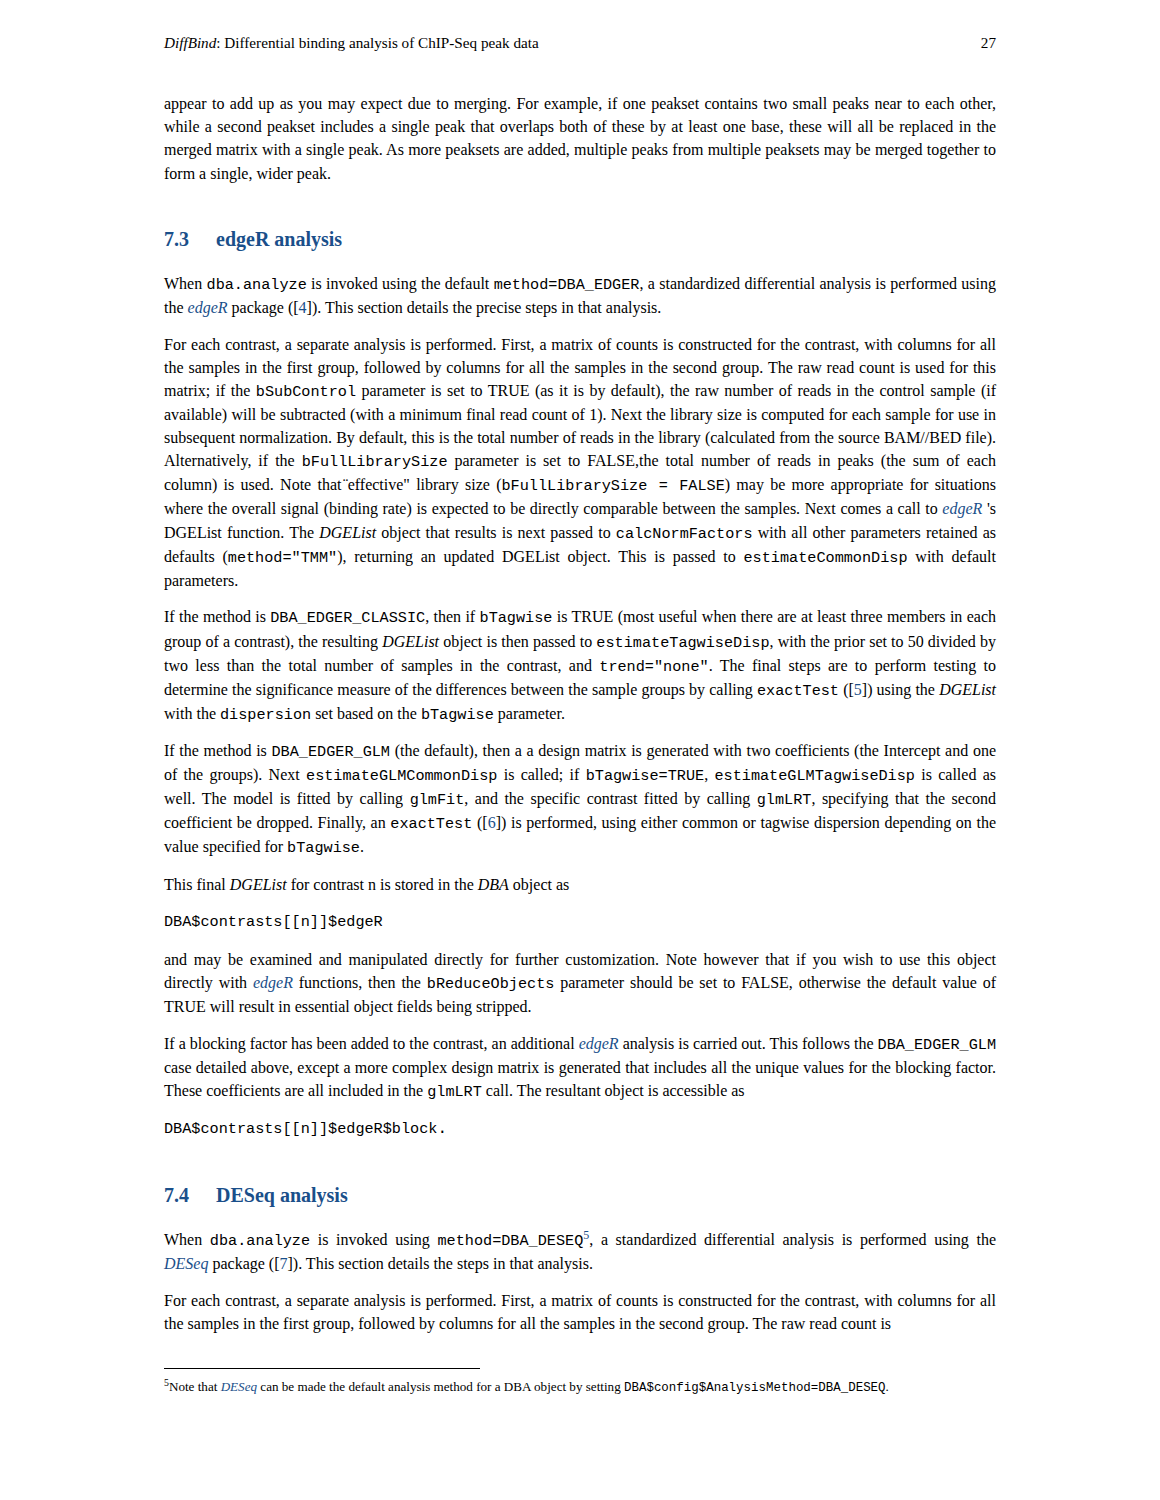DiffBind: Differential binding analysis of ChIP-Seq peak data
27
appear to add up as you may expect due to merging. For example, if one peakset contains two small peaks near to each other, while a second peakset includes a single peak that overlaps both of these by at least one base, these will all be replaced in the merged matrix with a single peak. As more peaksets are added, multiple peaks from multiple peaksets may be merged together to form a single, wider peak.
7.3edgeR analysis
When dba.analyze is invoked using the default method=DBA_EDGER, a standardized differential analysis is performed using the edgeR package ([4]). This section details the precise steps in that analysis.
For each contrast, a separate analysis is performed. First, a matrix of counts is constructed for the contrast, with columns for all the samples in the first group, followed by columns for all the samples in the second group. The raw read count is used for this matrix; if the bSubControl parameter is set to TRUE (as it is by default), the raw number of reads in the control sample (if available) will be subtracted (with a minimum final read count of 1). Next the library size is computed for each sample for use in subsequent normalization. By default, this is the total number of reads in the library (calculated from the source BAM//BED file). Alternatively, if the bFullLibrarySize parameter is set to FALSE,the total number of reads in peaks (the sum of each column) is used. Note that ̈effective" library size (bFullLibrarySize = FALSE) may be more appropriate for situations where the overall signal (binding rate) is expected to be directly comparable between the samples. Next comes a call to edgeR 's DGEList function. The DGEList object that results is next passed to calcNormFactors with all other parameters retained as defaults (method="TMM"), returning an updated DGEList object. This is passed to estimateCommonDisp with default parameters.
If the method is DBA_EDGER_CLASSIC, then if bTagwise is TRUE (most useful when there are at least three members in each group of a contrast), the resulting DGEList object is then passed to estimateTagwiseDisp, with the prior set to 50 divided by two less than the total number of samples in the contrast, and trend="none". The final steps are to perform testing to determine the significance measure of the differences between the sample groups by calling exactTest ([5]) using the DGEList with the dispersion set based on the bTagwise parameter.
If the method is DBA_EDGER_GLM (the default), then a a design matrix is generated with two coefficients (the Intercept and one of the groups). Next estimateGLMCommonDisp is called; if bTagwise=TRUE, estimateGLMTagwiseDisp is called as well. The model is fitted by calling glmFit, and the specific contrast fitted by calling glmLRT, specifying that the second coefficient be dropped. Finally, an exactTest ([6]) is performed, using either common or tagwise dispersion depending on the value specified for bTagwise.
This final DGEList for contrast n is stored in the DBA object as
DBA$contrasts[[n]]$edgeR
and may be examined and manipulated directly for further customization. Note however that if you wish to use this object directly with edgeR functions, then the bReduceObjects parameter should be set to FALSE, otherwise the default value of TRUE will result in essential object fields being stripped.
If a blocking factor has been added to the contrast, an additional edgeR analysis is carried out. This follows the DBA_EDGER_GLM case detailed above, except a more complex design matrix is generated that includes all the unique values for the blocking factor. These coefficients are all included in the glmLRT call. The resultant object is accessible as
DBA$contrasts[[n]]$edgeR$block.
7.4 DESeq analysis
When dba.analyze is invoked using method=DBA_DESEQ5, a standardized differential analysis is performed using the DESeq package ([7]). This section details the steps in that analysis.
For each contrast, a separate analysis is performed. First, a matrix of counts is constructed for the contrast, with columns for all the samples in the first group, followed by columns for all the samples in the second group. The raw read count is
5Note that DESeq can be made the default analysis method for a DBA object by setting DBA$config$AnalysisMethod=DBA_DESEQ.